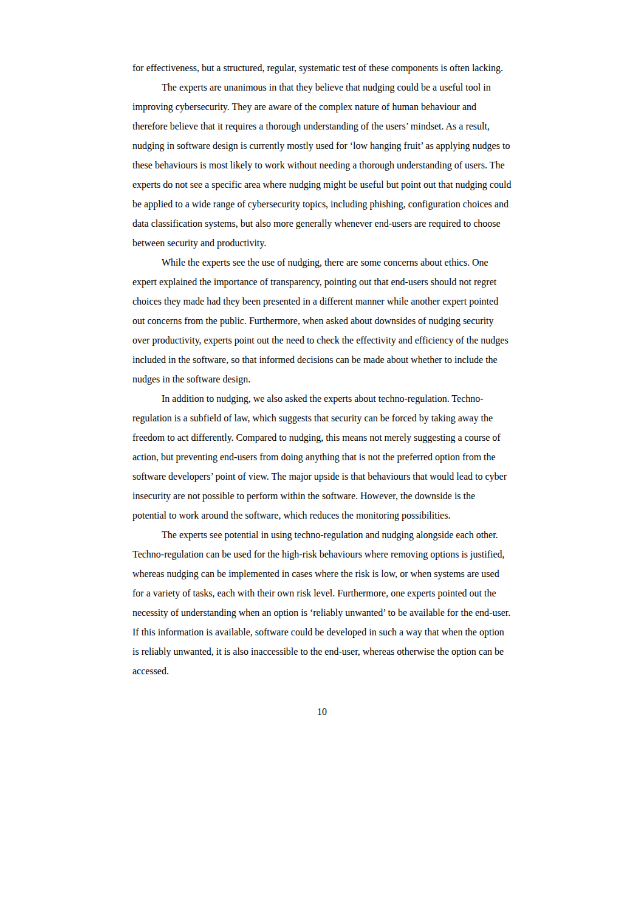for effectiveness, but a structured, regular, systematic test of these components is often lacking.
The experts are unanimous in that they believe that nudging could be a useful tool in improving cybersecurity. They are aware of the complex nature of human behaviour and therefore believe that it requires a thorough understanding of the users’ mindset. As a result, nudging in software design is currently mostly used for ‘low hanging fruit’ as applying nudges to these behaviours is most likely to work without needing a thorough understanding of users. The experts do not see a specific area where nudging might be useful but point out that nudging could be applied to a wide range of cybersecurity topics, including phishing, configuration choices and data classification systems, but also more generally whenever end-users are required to choose between security and productivity.
While the experts see the use of nudging, there are some concerns about ethics. One expert explained the importance of transparency, pointing out that end-users should not regret choices they made had they been presented in a different manner while another expert pointed out concerns from the public. Furthermore, when asked about downsides of nudging security over productivity, experts point out the need to check the effectivity and efficiency of the nudges included in the software, so that informed decisions can be made about whether to include the nudges in the software design.
In addition to nudging, we also asked the experts about techno-regulation. Techno-regulation is a subfield of law, which suggests that security can be forced by taking away the freedom to act differently. Compared to nudging, this means not merely suggesting a course of action, but preventing end-users from doing anything that is not the preferred option from the software developers’ point of view. The major upside is that behaviours that would lead to cyber insecurity are not possible to perform within the software. However, the downside is the potential to work around the software, which reduces the monitoring possibilities.
The experts see potential in using techno-regulation and nudging alongside each other. Techno-regulation can be used for the high-risk behaviours where removing options is justified, whereas nudging can be implemented in cases where the risk is low, or when systems are used for a variety of tasks, each with their own risk level. Furthermore, one experts pointed out the necessity of understanding when an option is ‘reliably unwanted’ to be available for the end-user. If this information is available, software could be developed in such a way that when the option is reliably unwanted, it is also inaccessible to the end-user, whereas otherwise the option can be accessed.
10